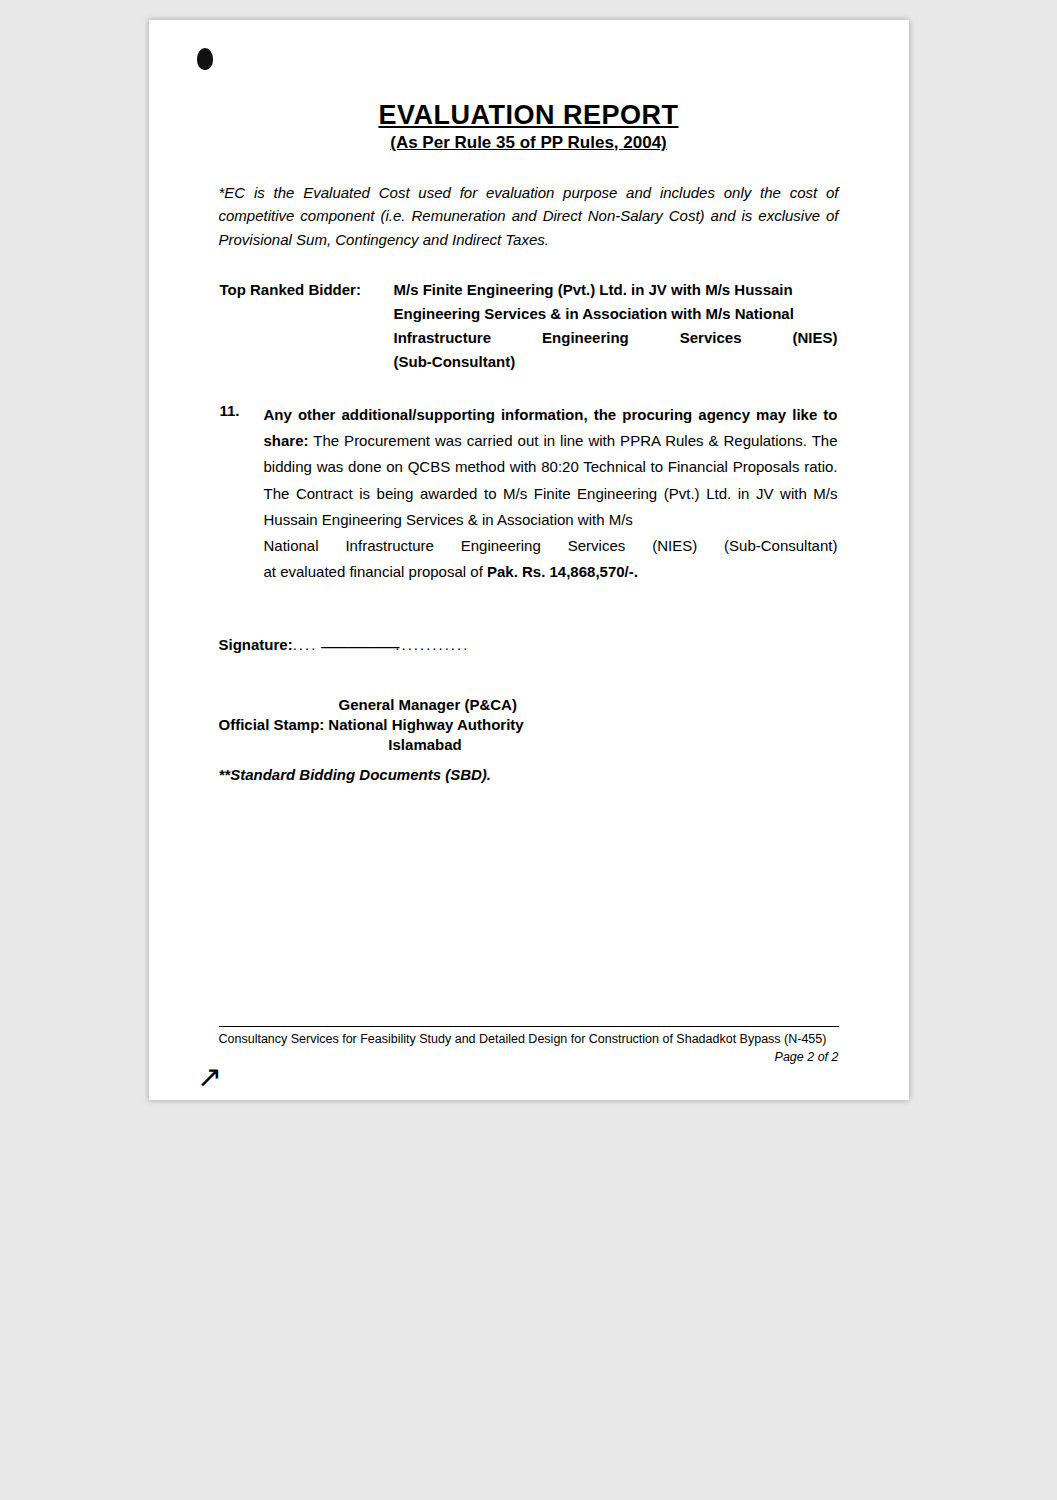EVALUATION REPORT
(As Per Rule 35 of PP Rules, 2004)
*EC is the Evaluated Cost used for evaluation purpose and includes only the cost of competitive component (i.e. Remuneration and Direct Non-Salary Cost) and is exclusive of Provisional Sum, Contingency and Indirect Taxes.
| Top Ranked Bidder: | M/s Finite Engineering (Pvt.) Ltd. in JV with M/s Hussain Engineering Services & in Association with M/s National Infrastructure Engineering Services (NIES) (Sub-Consultant) |
| 11. | Any other additional/supporting information, the procuring agency may like to share: The Procurement was carried out in line with PPRA Rules & Regulations. The bidding was done on QCBS method with 80:20 Technical to Financial Proposals ratio. The Contract is being awarded to M/s Finite Engineering (Pvt.) Ltd. in JV with M/s Hussain Engineering Services & in Association with M/s National Infrastructure Engineering Services (NIES) (Sub-Consultant) at evaluated financial proposal of Pak. Rs. 14,868,570/-. |
Signature:....———............
General Manager (P&CA)
Official Stamp: National Highway Authority
Islamabad
**Standard Bidding Documents (SBD).
Consultancy Services for Feasibility Study and Detailed Design for Construction of Shadadkot Bypass (N-455)
Page 2 of 2
↗